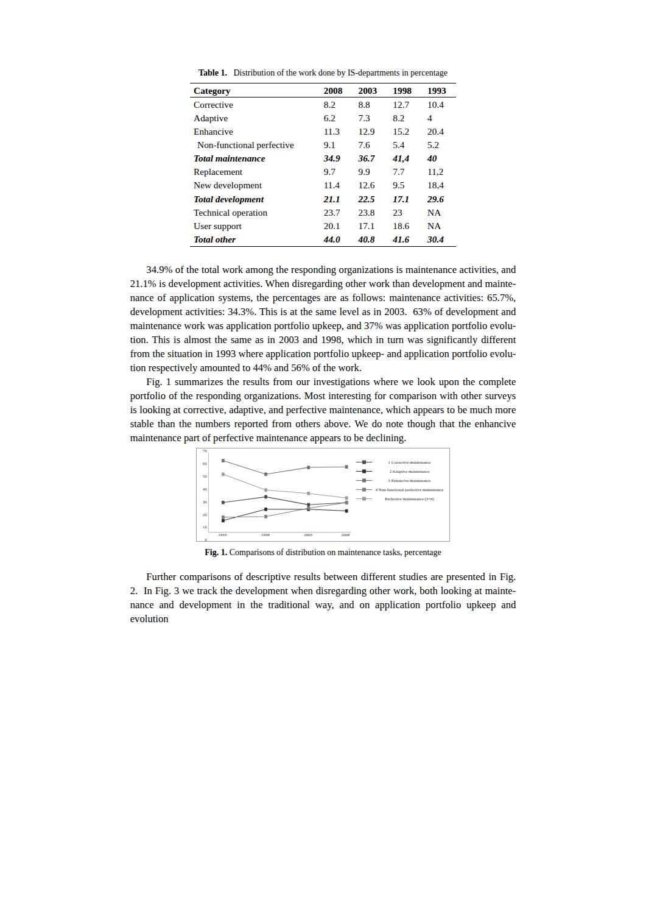Table 1. Distribution of the work done by IS-departments in percentage
| Category | 2008 | 2003 | 1998 | 1993 |
| --- | --- | --- | --- | --- |
| Corrective | 8.2 | 8.8 | 12.7 | 10.4 |
| Adaptive | 6.2 | 7.3 | 8.2 | 4 |
| Enhancive | 11.3 | 12.9 | 15.2 | 20.4 |
| Non-functional perfective | 9.1 | 7.6 | 5.4 | 5.2 |
| Total maintenance | 34.9 | 36.7 | 41,4 | 40 |
| Replacement | 9.7 | 9.9 | 7.7 | 11,2 |
| New development | 11.4 | 12.6 | 9.5 | 18,4 |
| Total development | 21.1 | 22.5 | 17.1 | 29.6 |
| Technical operation | 23.7 | 23.8 | 23 | NA |
| User support | 20.1 | 17.1 | 18.6 | NA |
| Total other | 44.0 | 40.8 | 41.6 | 30.4 |
34.9% of the total work among the responding organizations is maintenance activities, and 21.1% is development activities. When disregarding other work than development and maintenance of application systems, the percentages are as follows: maintenance activities: 65.7%, development activities: 34.3%. This is at the same level as in 2003. 63% of development and maintenance work was application portfolio upkeep, and 37% was application portfolio evolution. This is almost the same as in 2003 and 1998, which in turn was significantly different from the situation in 1993 where application portfolio upkeep- and application portfolio evolution respectively amounted to 44% and 56% of the work.
Fig. 1 summarizes the results from our investigations where we look upon the complete portfolio of the responding organizations. Most interesting for comparison with other surveys is looking at corrective, adaptive, and perfective maintenance, which appears to be much more stable than the numbers reported from others above. We do note though that the enhancive maintenance part of perfective maintenance appears to be declining.
70 60 50 40 30 20 10 0
1993 1998 2003 2008
1 Corrective maintenance
2 Adaptive maintenance
3 Enhancive maintenance
4 Non-functional perfective maintenance
Perfective maintenance (3+4)
Fig. 1. Comparisons of distribution on maintenance tasks, percentage
Further comparisons of descriptive results between different studies are presented in Fig. 2. In Fig. 3 we track the development when disregarding other work, both looking at maintenance and development in the traditional way, and on application portfolio upkeep and evolution